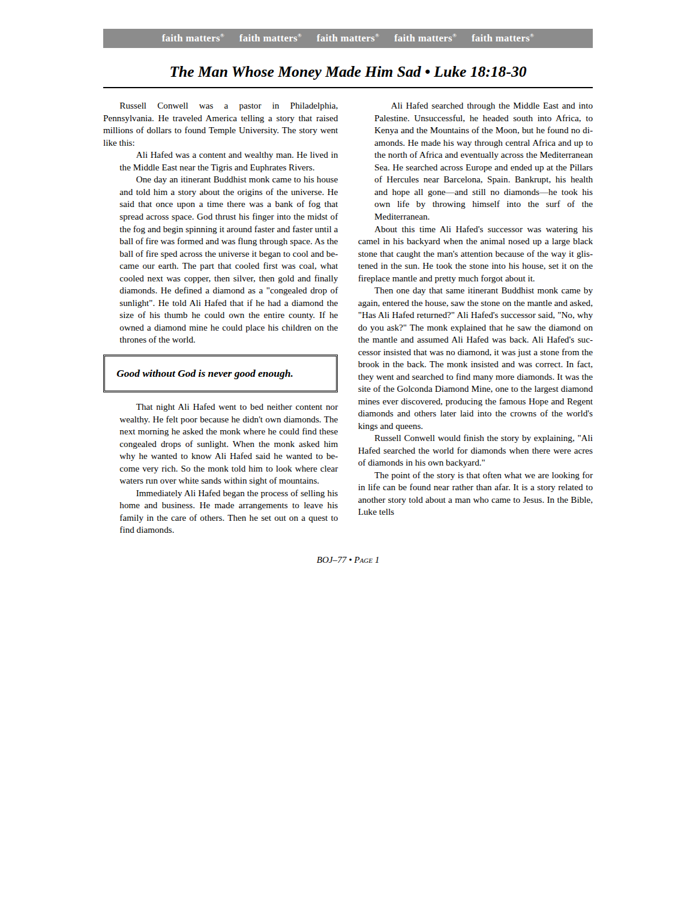faith matters® faith matters® faith matters® faith matters® faith matters®
The Man Whose Money Made Him Sad • Luke 18:18-30
Russell Conwell was a pastor in Philadelphia, Pennsylvania. He traveled America telling a story that raised millions of dollars to found Temple University. The story went like this:
Ali Hafed was a content and wealthy man. He lived in the Middle East near the Tigris and Euphrates Rivers.
One day an itinerant Buddhist monk came to his house and told him a story about the origins of the universe. He said that once upon a time there was a bank of fog that spread across space. God thrust his finger into the midst of the fog and begin spinning it around faster and faster until a ball of fire was formed and was flung through space. As the ball of fire sped across the universe it began to cool and became our earth. The part that cooled first was coal, what cooled next was copper, then silver, then gold and finally diamonds. He defined a diamond as a "congealed drop of sunlight". He told Ali Hafed that if he had a diamond the size of his thumb he could own the entire county. If he owned a diamond mine he could place his children on the thrones of the world.
Good without God is never good enough.
That night Ali Hafed went to bed neither content nor wealthy. He felt poor because he didn't own diamonds. The next morning he asked the monk where he could find these congealed drops of sunlight. When the monk asked him why he wanted to know Ali Hafed said he wanted to become very rich. So the monk told him to look where clear waters run over white sands within sight of mountains.
Immediately Ali Hafed began the process of selling his home and business. He made arrangements to leave his family in the care of others. Then he set out on a quest to find diamonds.
Ali Hafed searched through the Middle East and into Palestine. Unsuccessful, he headed south into Africa, to Kenya and the Mountains of the Moon, but he found no diamonds. He made his way through central Africa and up to the north of Africa and eventually across the Mediterranean Sea. He searched across Europe and ended up at the Pillars of Hercules near Barcelona, Spain. Bankrupt, his health and hope all gone—and still no diamonds—he took his own life by throwing himself into the surf of the Mediterranean.
About this time Ali Hafed's successor was watering his camel in his backyard when the animal nosed up a large black stone that caught the man's attention because of the way it glistened in the sun. He took the stone into his house, set it on the fireplace mantle and pretty much forgot about it.
Then one day that same itinerant Buddhist monk came by again, entered the house, saw the stone on the mantle and asked, "Has Ali Hafed returned?" Ali Hafed's successor said, "No, why do you ask?" The monk explained that he saw the diamond on the mantle and assumed Ali Hafed was back. Ali Hafed's successor insisted that was no diamond, it was just a stone from the brook in the back. The monk insisted and was correct. In fact, they went and searched to find many more diamonds. It was the site of the Golconda Diamond Mine, one to the largest diamond mines ever discovered, producing the famous Hope and Regent diamonds and others later laid into the crowns of the world's kings and queens.
Russell Conwell would finish the story by explaining, "Ali Hafed searched the world for diamonds when there were acres of diamonds in his own backyard."
The point of the story is that often what we are looking for in life can be found near rather than afar. It is a story related to another story told about a man who came to Jesus. In the Bible, Luke tells
BOJ–77 • Page 1